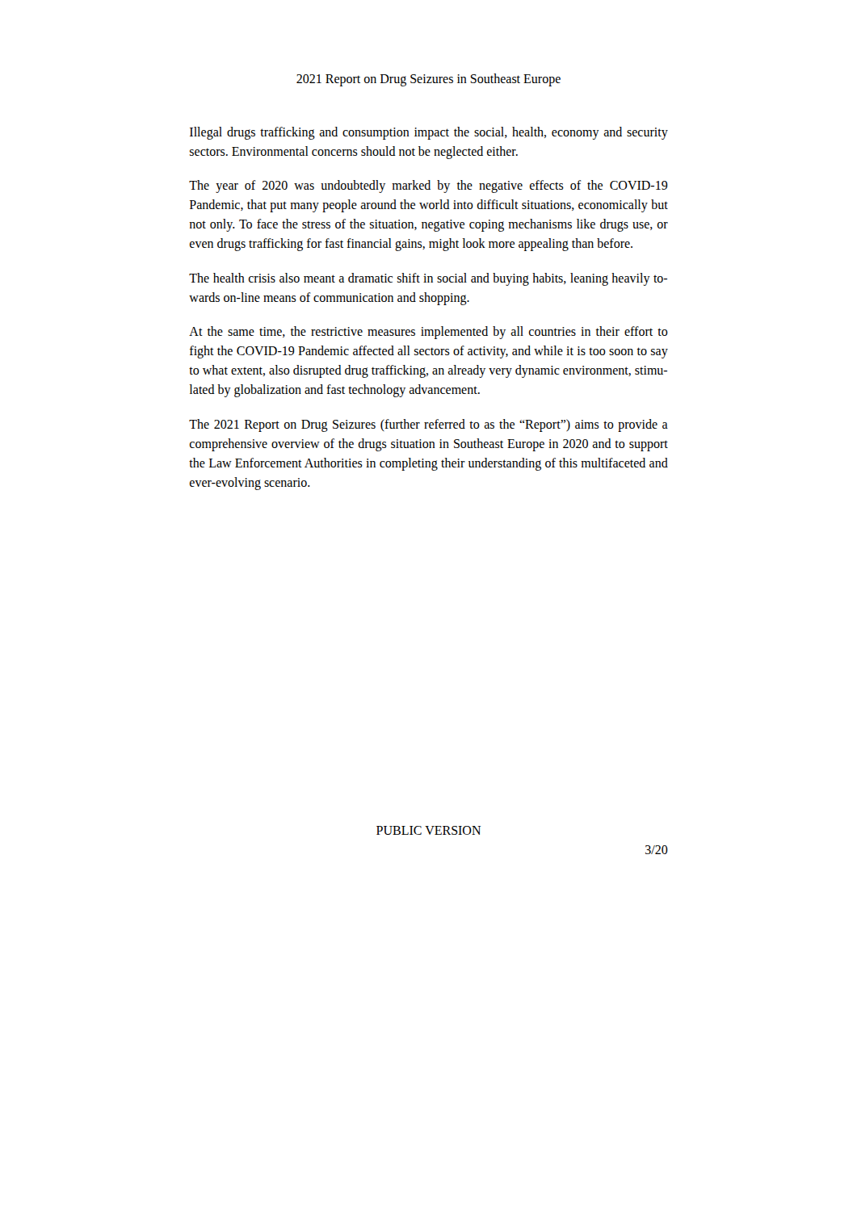2021 Report on Drug Seizures in Southeast Europe
Illegal drugs trafficking and consumption impact the social, health, economy and security sectors. Environmental concerns should not be neglected either.
The year of 2020 was undoubtedly marked by the negative effects of the COVID-19 Pandemic, that put many people around the world into difficult situations, economically but not only. To face the stress of the situation, negative coping mechanisms like drugs use, or even drugs trafficking for fast financial gains, might look more appealing than before.
The health crisis also meant a dramatic shift in social and buying habits, leaning heavily towards on-line means of communication and shopping.
At the same time, the restrictive measures implemented by all countries in their effort to fight the COVID-19 Pandemic affected all sectors of activity, and while it is too soon to say to what extent, also disrupted drug trafficking, an already very dynamic environment, stimulated by globalization and fast technology advancement.
The 2021 Report on Drug Seizures (further referred to as the “Report”) aims to provide a comprehensive overview of the drugs situation in Southeast Europe in 2020 and to support the Law Enforcement Authorities in completing their understanding of this multifaceted and ever-evolving scenario.
PUBLIC VERSION
3/20